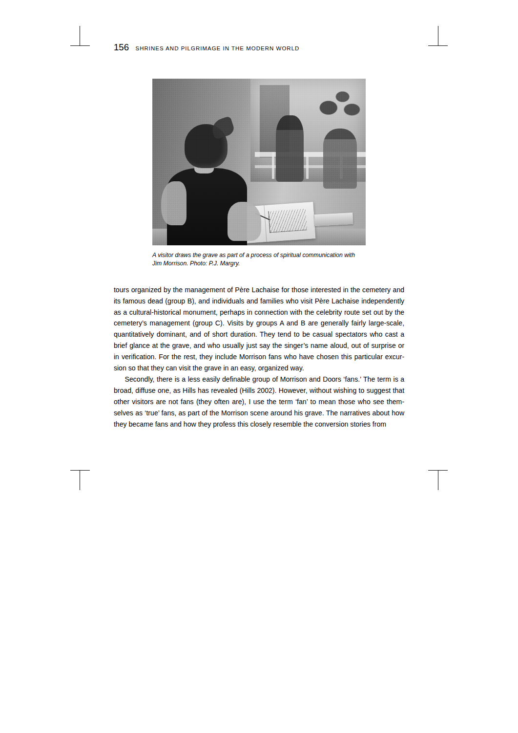156 shrines and pilgrimage in the modern world
A visitor draws the grave as part of a process of spiritual communication with Jim Morrison. Photo: P.J. Margry.
tours organized by the management of Père Lachaise for those interested in the cemetery and its famous dead (group B), and individuals and families who visit Père Lachaise independently as a cultural-historical monument, perhaps in connection with the celebrity route set out by the cemetery’s management (group C). Visits by groups A and B are generally fairly large-scale, quantitatively dominant, and of short duration. They tend to be casual spectators who cast a brief glance at the grave, and who usually just say the singer’s name aloud, out of surprise or in verification. For the rest, they include Morrison fans who have chosen this particular excursion so that they can visit the grave in an easy, organized way.
Secondly, there is a less easily definable group of Morrison and Doors ‘fans.’ The term is a broad, diffuse one, as Hills has revealed (Hills 2002). However, without wishing to suggest that other visitors are not fans (they often are), I use the term ‘fan’ to mean those who see themselves as ‘true’ fans, as part of the Morrison scene around his grave. The narratives about how they became fans and how they profess this closely resemble the conversion stories from